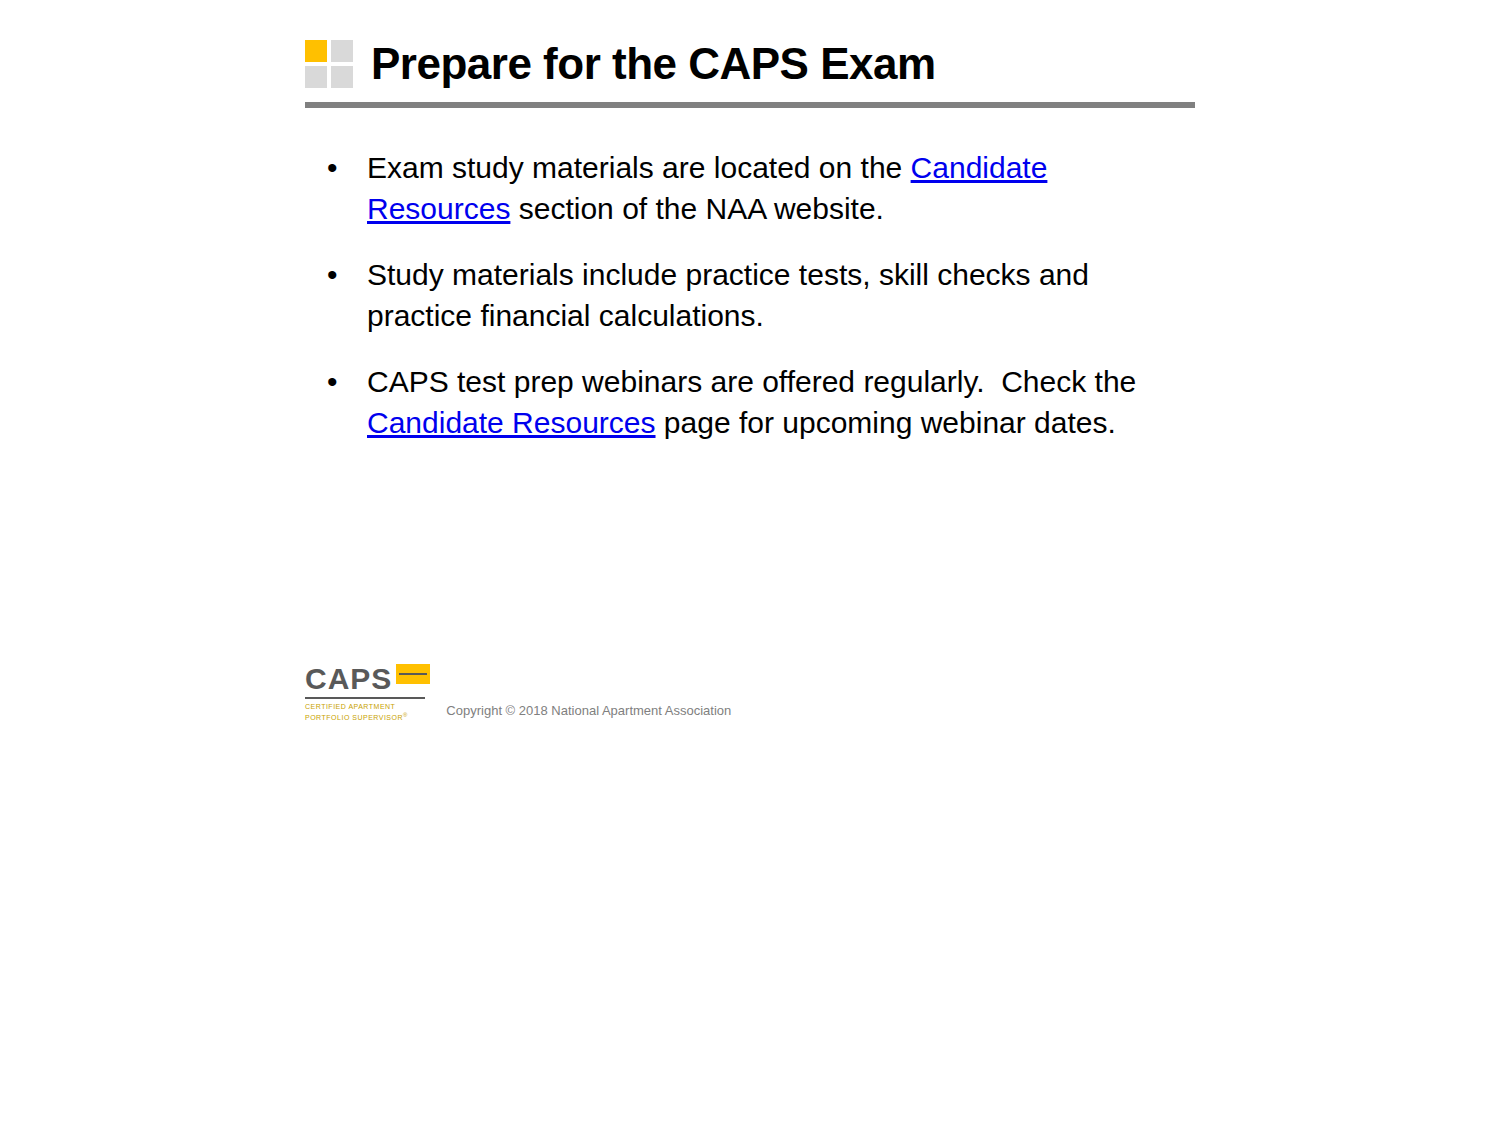Prepare for the CAPS Exam
Exam study materials are located on the Candidate Resources section of the NAA website.
Study materials include practice tests, skill checks and practice financial calculations.
CAPS test prep webinars are offered regularly. Check the Candidate Resources page for upcoming webinar dates.
CAPS
Certified Apartment
Portfolio Supervisor®
Copyright © 2018 National Apartment Association